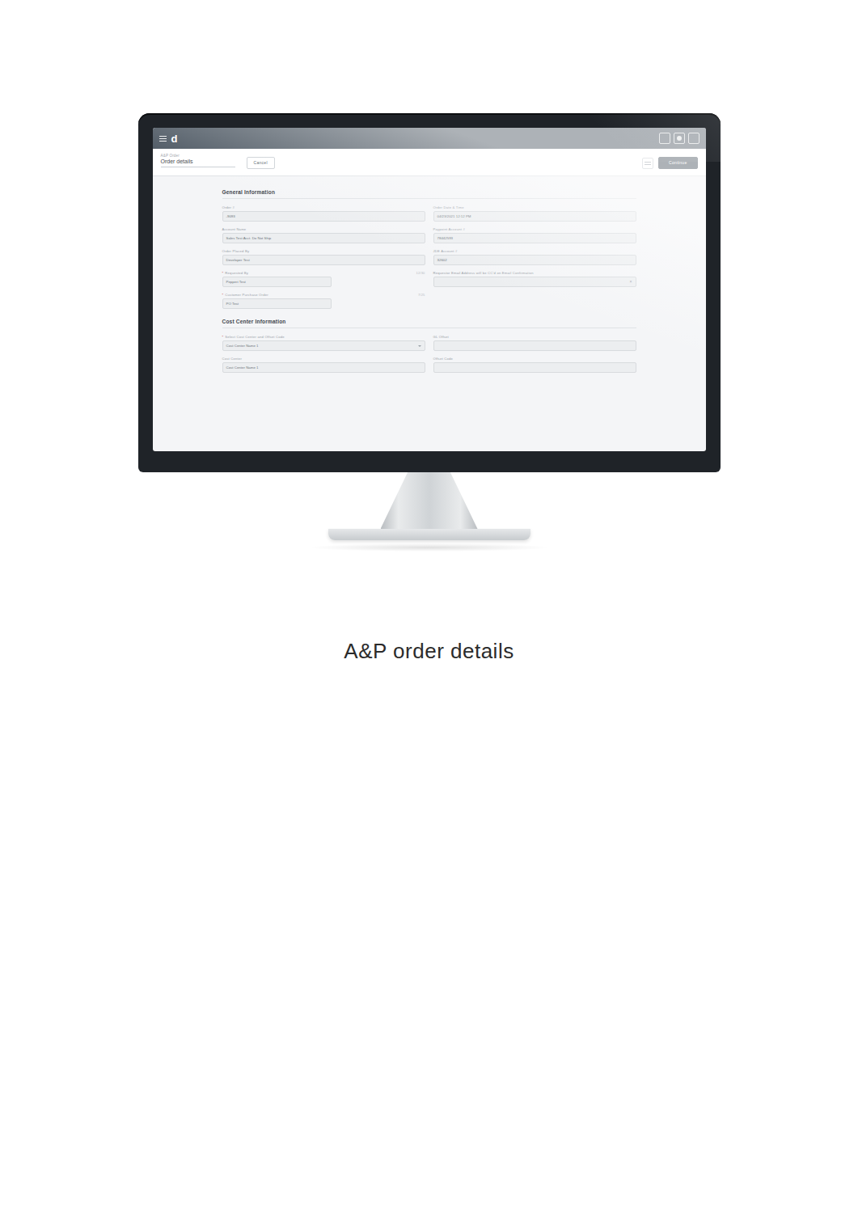d
A&P Order
Order details
Cancel
Continue
General Information
Order #
-9093
Order Date & Time
04/23/2021 12:12 PM
Account Name
Sales Test Acct. Do Not Ship
Paypoint Account #
78442593
Order Placed By
Developer Test
JDE Account #
32602
*Requested By 12/30
Pepperi Test
Requestor Email Address will be CC'd on Email Confirmation
×
*Customer Purchase Order 7/25
PO Test
Cost Center Information
*Select Cost Center and Offset Code
Cost Center Name 1
GL Offset
Cost Center
Cost Center Name 1
Offset Code
A&P order details